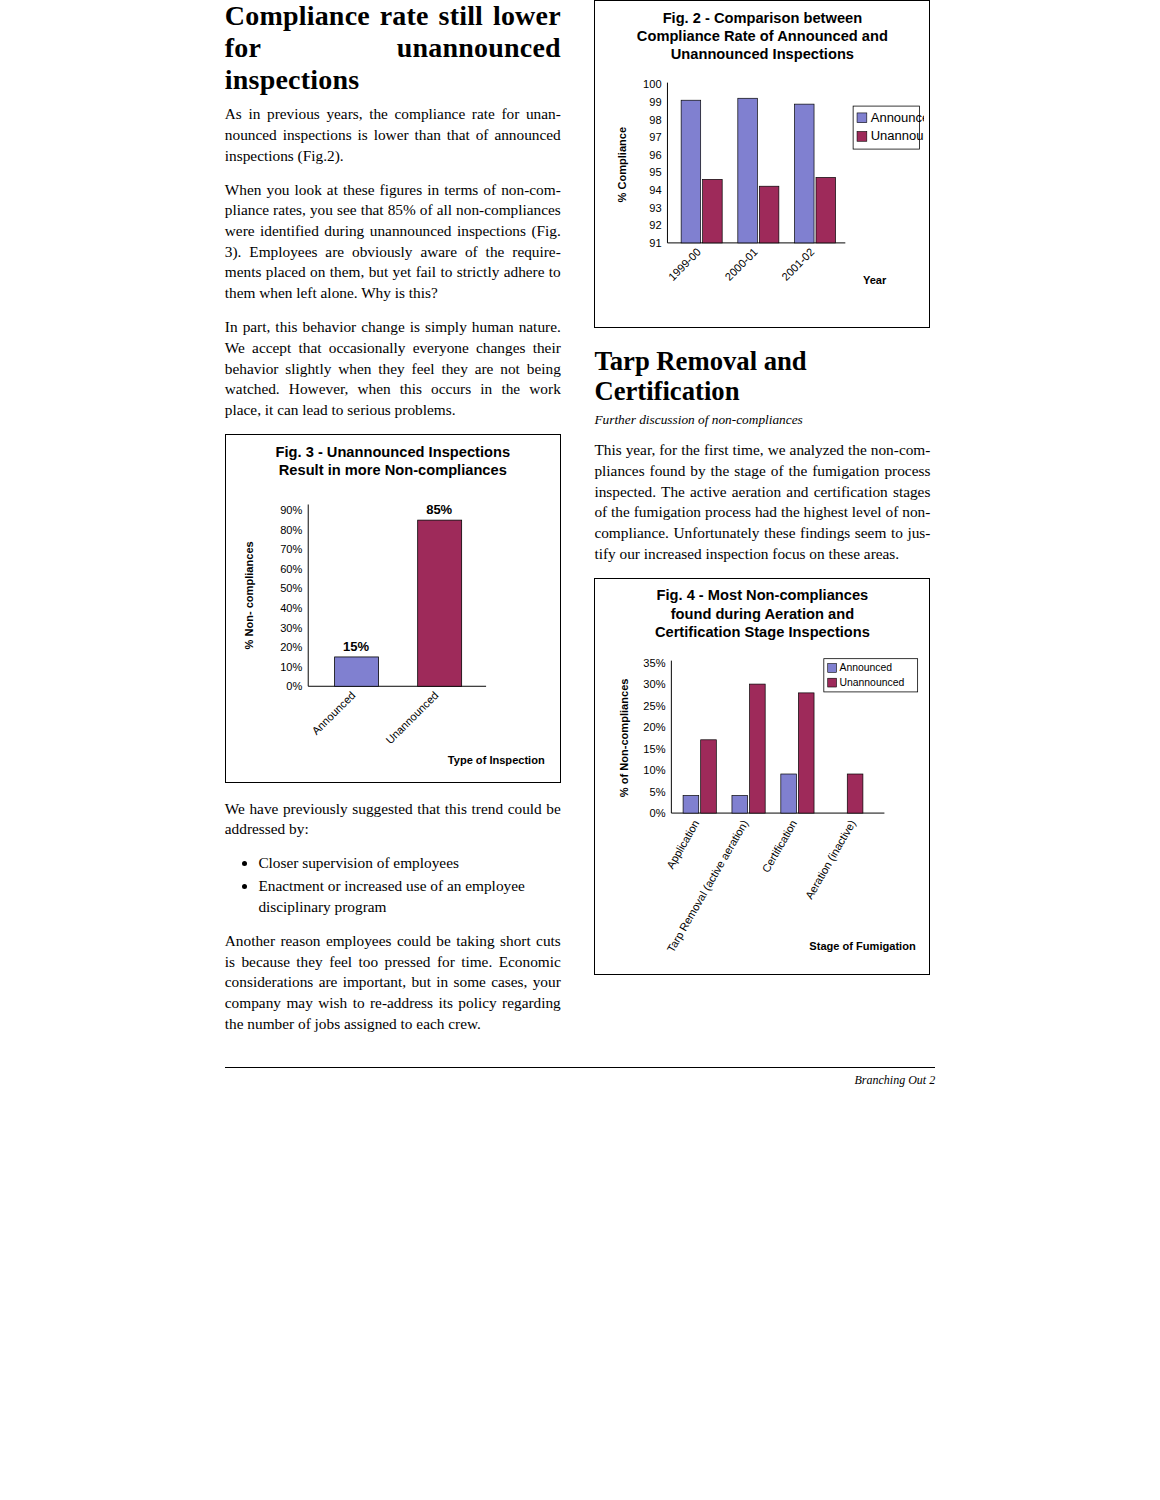Compliance rate still lower for unannounced inspections
As in previous years, the compliance rate for unannounced inspections is lower than that of announced inspections (Fig.2).
When you look at these figures in terms of non-compliance rates, you see that 85% of all non-compliances were identified during unannounced inspections (Fig. 3). Employees are obviously aware of the requirements placed on them, but yet fail to strictly adhere to them when left alone. Why is this?
In part, this behavior change is simply human nature. We accept that occasionally everyone changes their behavior slightly when they feel they are not being watched. However, when this occurs in the work place, it can lead to serious problems.
Fig. 3 - Unannounced Inspections
Result in more Non-compliances
90% 80% 70% 60% 50% 40% 30% 20% 10% 0% 15% 85% % Non- compliances Announced Unannounced Type of Inspection
We have previously suggested that this trend could be addressed by:
Closer supervision of employees
Enactment or increased use of an employee disciplinary program
Another reason employees could be taking short cuts is because they feel too pressed for time. Economic considerations are important, but in some cases, your company may wish to re-address its policy regarding the number of jobs assigned to each crew.
Fig. 2 - Comparison between
Compliance Rate of Announced and
Unannounced Inspections
100 99 98 97 96 95 94 93 92 91 % Compliance 1999-00 2000-01 2001-02 Year Announced Unannounced
Tarp Removal and Certification
Further discussion of non-compliances
This year, for the first time, we analyzed the non-compliances found by the stage of the fumigation process inspected. The active aeration and certification stages of the fumigation process had the highest level of non-compliance. Unfortunately these findings seem to justify our increased inspection focus on these areas.
Fig. 4 - Most Non-compliances
found during Aeration and
Certification Stage Inspections
35% 30% 25% 20% 15% 10% 5% 0% % of Non-compliances Application Tarp Removal (active aeration) Certification Aeration (inactive) Stage of Fumigation Announced Unannounced
Branching Out 2